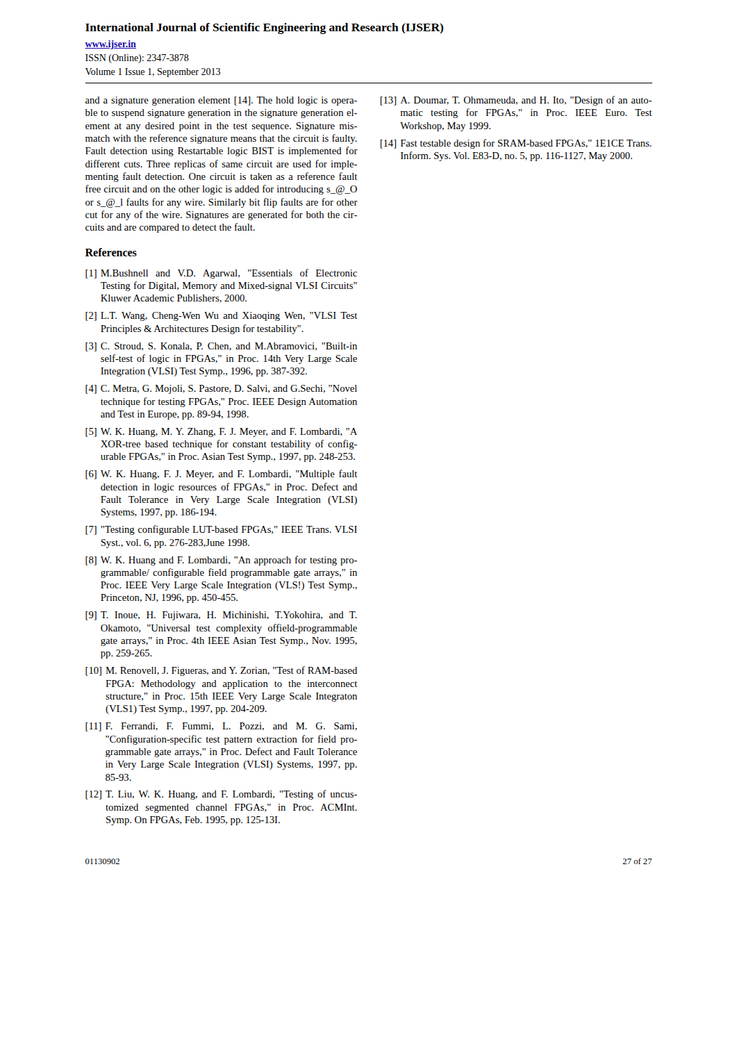International Journal of Scientific Engineering and Research (IJSER)
www.ijser.in
ISSN (Online): 2347-3878
Volume 1 Issue 1, September 2013
and a signature generation element [14]. The hold logic is operable to suspend signature generation in the signature generation element at any desired point in the test sequence. Signature mismatch with the reference signature means that the circuit is faulty. Fault detection using Restartable logic BIST is implemented for different cuts. Three replicas of same circuit are used for implementing fault detection. One circuit is taken as a reference fault free circuit and on the other logic is added for introducing s_@_O or s_@_l faults for any wire. Similarly bit flip faults are for other cut for any of the wire. Signatures are generated for both the circuits and are compared to detect the fault.
References
[1] M.Bushnell and V.D. Agarwal, "Essentials of Electronic Testing for Digital, Memory and Mixed-signal VLSI Circuits" Kluwer Academic Publishers, 2000.
[2] L.T. Wang, Cheng-Wen Wu and Xiaoqing Wen, "VLSI Test Principles & Architectures Design for testability".
[3] C. Stroud, S. Konala, P. Chen, and M.Abramovici, "Built-in self-test of logic in FPGAs," in Proc. 14th Very Large Scale Integration (VLSI) Test Symp., 1996, pp. 387-392.
[4] C. Metra, G. Mojoli, S. Pastore, D. Salvi, and G.Sechi, "Novel technique for testing FPGAs," Proc. IEEE Design Automation and Test in Europe, pp. 89-94, 1998.
[5] W. K. Huang, M. Y. Zhang, F. J. Meyer, and F. Lombardi, "A XOR-tree based technique for constant testability of configurable FPGAs," in Proc. Asian Test Symp., 1997, pp. 248-253.
[6] W. K. Huang, F. J. Meyer, and F. Lombardi, "Multiple fault detection in logic resources of FPGAs," in Proc. Defect and Fault Tolerance in Very Large Scale Integration (VLSI) Systems, 1997, pp. 186-194.
[7]"Testing configurable LUT-based FPGAs," IEEE Trans. VLSI Syst., vol. 6, pp. 276-283,June 1998.
[8] W. K. Huang and F. Lombardi, "An approach for testing programmable/ configurable field programmable gate arrays," in Proc. IEEE Very Large Scale Integration (VLS!) Test Symp., Princeton, NJ, 1996, pp. 450-455.
[9] T. Inoue, H. Fujiwara, H. Michinishi, T.Yokohira, and T. Okamoto, "Universal test complexity offield-programmable gate arrays," in Proc. 4th IEEE Asian Test Symp., Nov. 1995, pp. 259-265.
[10] M. Renovell, J. Figueras, and Y. Zorian, "Test of RAM-based FPGA: Methodology and application to the interconnect structure," in Proc. 15th IEEE Very Large Scale Integraton (VLS1) Test Symp., 1997, pp. 204-209.
[11] F. Ferrandi, F. Fummi, L. Pozzi, and M. G. Sami, "Configuration-specific test pattern extraction for field programmable gate arrays," in Proc. Defect and Fault Tolerance in Very Large Scale Integration (VLSI) Systems, 1997, pp. 85-93.
[12] T. Liu, W. K. Huang, and F. Lombardi, "Testing of uncustomized segmented channel FPGAs," in Proc. ACMInt. Symp. On FPGAs, Feb. 1995, pp. 125-13I.
[13] A. Doumar, T. Ohmameuda, and H. Ito, "Design of an automatic testing for FPGAs," in Proc. IEEE Euro. Test Workshop, May 1999.
[14] Fast testable design for SRAM-based FPGAs," 1E1CE Trans. Inform. Sys. Vol. E83-D, no. 5, pp. 116-1127, May 2000.
01130902 27 of 27